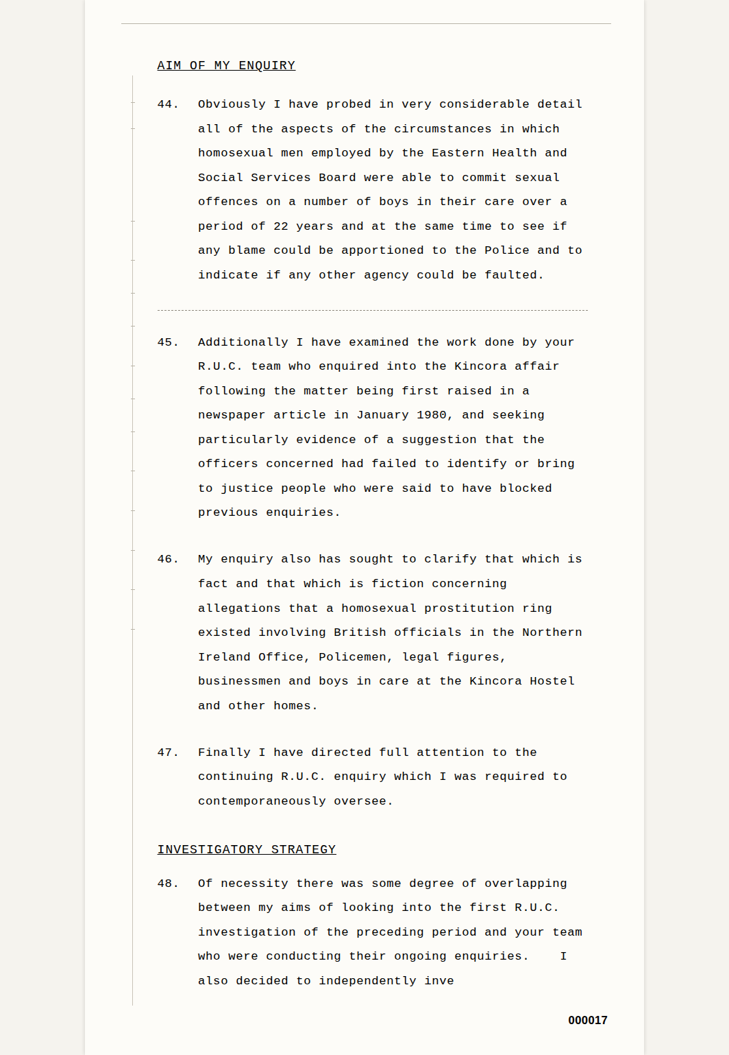AIM OF MY ENQUIRY
44.
Obviously I have probed in very considerable detail all of the aspects of the circumstances in which homosexual men employed by the Eastern Health and Social Services Board were able to commit sexual offences on a number of boys in their care over a period of 22 years and at the same time to see if any blame could be apportioned to the Police and to indicate if any other agency could be faulted.
45.
Additionally I have examined the work done by your R.U.C. team who enquired into the Kincora affair following the matter being first raised in a newspaper article in January 1980, and seeking particularly evidence of a suggestion that the officers concerned had failed to identify or bring to justice people who were said to have blocked previous enquiries.
46.
My enquiry also has sought to clarify that which is fact and that which is fiction concerning allegations that a homosexual prostitution ring existed involving British officials in the Northern Ireland Office, Policemen, legal figures, businessmen and boys in care at the Kincora Hostel and other homes.
47.
Finally I have directed full attention to the continuing R.U.C. enquiry which I was required to contemporaneously oversee.
INVESTIGATORY STRATEGY
48.
Of necessity there was some degree of overlapping between my aims of looking into the first R.U.C. investigation of the preceding period and your team who were conducting their ongoing enquiries. I also decided to independently inve
000017